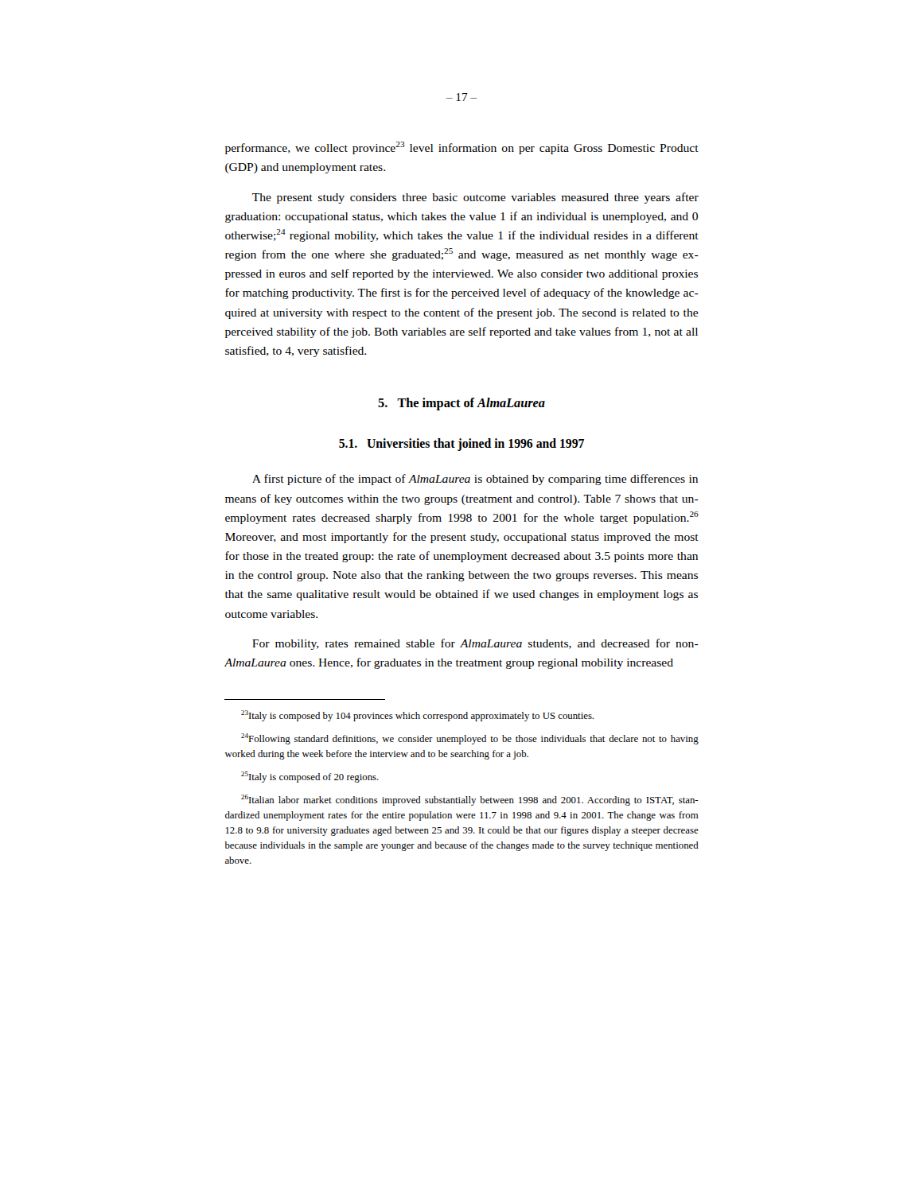– 17 –
performance, we collect province23 level information on per capita Gross Domestic Product (GDP) and unemployment rates.
The present study considers three basic outcome variables measured three years after graduation: occupational status, which takes the value 1 if an individual is unemployed, and 0 otherwise;24 regional mobility, which takes the value 1 if the individual resides in a different region from the one where she graduated;25 and wage, measured as net monthly wage expressed in euros and self reported by the interviewed. We also consider two additional proxies for matching productivity. The first is for the perceived level of adequacy of the knowledge acquired at university with respect to the content of the present job. The second is related to the perceived stability of the job. Both variables are self reported and take values from 1, not at all satisfied, to 4, very satisfied.
5. The impact of AlmaLaurea
5.1. Universities that joined in 1996 and 1997
A first picture of the impact of AlmaLaurea is obtained by comparing time differences in means of key outcomes within the two groups (treatment and control). Table 7 shows that unemployment rates decreased sharply from 1998 to 2001 for the whole target population.26 Moreover, and most importantly for the present study, occupational status improved the most for those in the treated group: the rate of unemployment decreased about 3.5 points more than in the control group. Note also that the ranking between the two groups reverses. This means that the same qualitative result would be obtained if we used changes in employment logs as outcome variables.
For mobility, rates remained stable for AlmaLaurea students, and decreased for non-AlmaLaurea ones. Hence, for graduates in the treatment group regional mobility increased
23Italy is composed by 104 provinces which correspond approximately to US counties.
24Following standard definitions, we consider unemployed to be those individuals that declare not to having worked during the week before the interview and to be searching for a job.
25Italy is composed of 20 regions.
26Italian labor market conditions improved substantially between 1998 and 2001. According to ISTAT, standardized unemployment rates for the entire population were 11.7 in 1998 and 9.4 in 2001. The change was from 12.8 to 9.8 for university graduates aged between 25 and 39. It could be that our figures display a steeper decrease because individuals in the sample are younger and because of the changes made to the survey technique mentioned above.